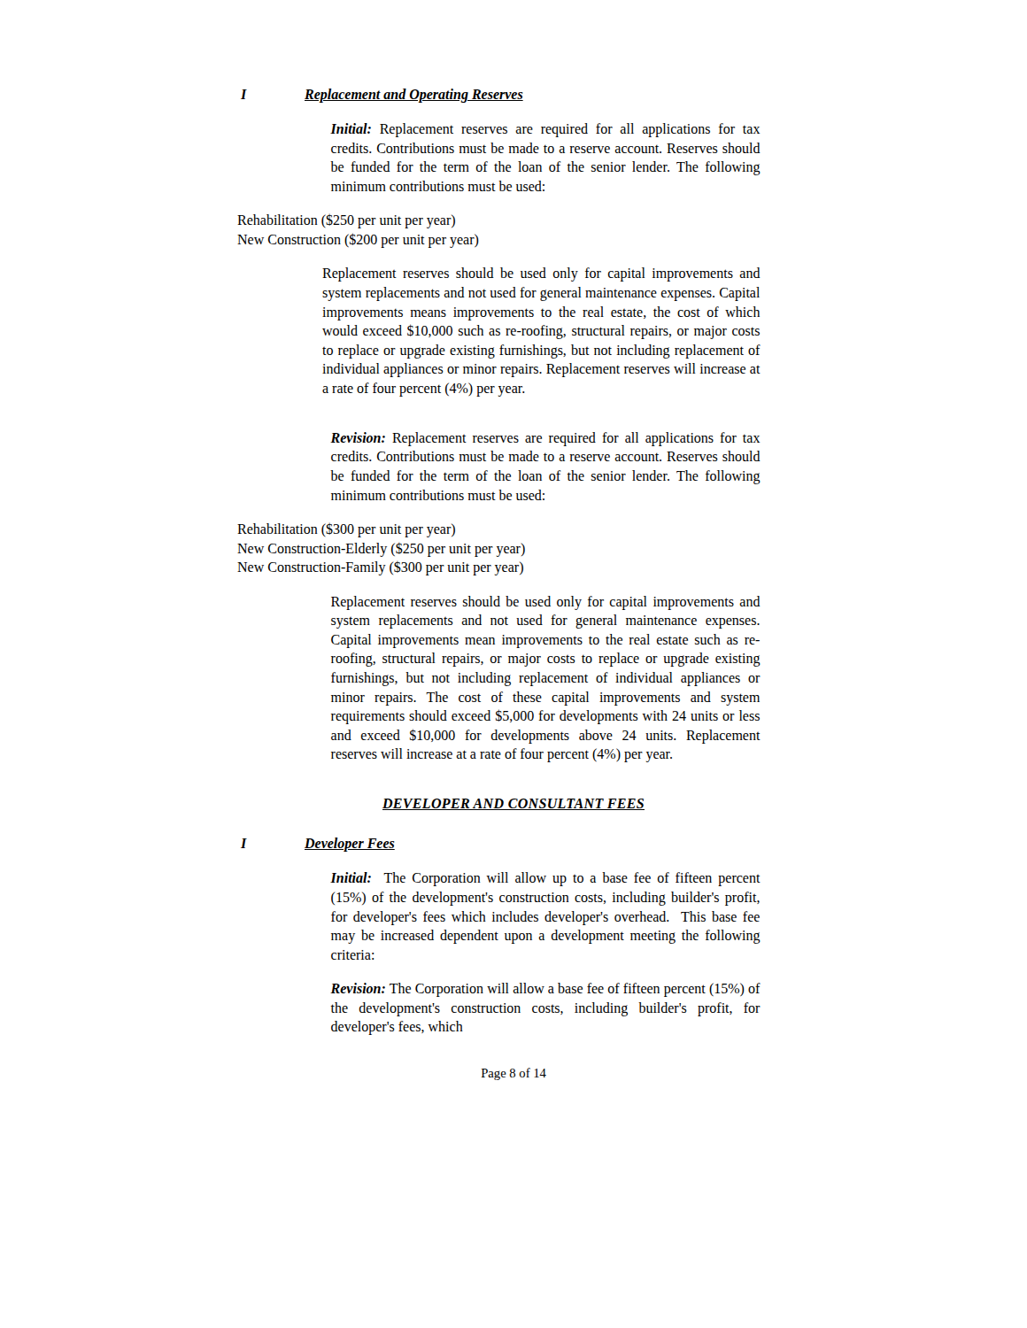I Replacement and Operating Reserves
Initial: Replacement reserves are required for all applications for tax credits. Contributions must be made to a reserve account. Reserves should be funded for the term of the loan of the senior lender. The following minimum contributions must be used:
Rehabilitation ($250 per unit per year)
New Construction ($200 per unit per year)
Replacement reserves should be used only for capital improvements and system replacements and not used for general maintenance expenses. Capital improvements means improvements to the real estate, the cost of which would exceed $10,000 such as re-roofing, structural repairs, or major costs to replace or upgrade existing furnishings, but not including replacement of individual appliances or minor repairs. Replacement reserves will increase at a rate of four percent (4%) per year.
Revision: Replacement reserves are required for all applications for tax credits. Contributions must be made to a reserve account. Reserves should be funded for the term of the loan of the senior lender. The following minimum contributions must be used:
Rehabilitation ($300 per unit per year)
New Construction-Elderly ($250 per unit per year)
New Construction-Family ($300 per unit per year)
Replacement reserves should be used only for capital improvements and system replacements and not used for general maintenance expenses. Capital improvements mean improvements to the real estate such as re-roofing, structural repairs, or major costs to replace or upgrade existing furnishings, but not including replacement of individual appliances or minor repairs. The cost of these capital improvements and system requirements should exceed $5,000 for developments with 24 units or less and exceed $10,000 for developments above 24 units. Replacement reserves will increase at a rate of four percent (4%) per year.
DEVELOPER AND CONSULTANT FEES
I Developer Fees
Initial: The Corporation will allow up to a base fee of fifteen percent (15%) of the development's construction costs, including builder's profit, for developer's fees which includes developer's overhead. This base fee may be increased dependent upon a development meeting the following criteria:
Revision: The Corporation will allow a base fee of fifteen percent (15%) of the development's construction costs, including builder's profit, for developer's fees, which
Page 8 of 14